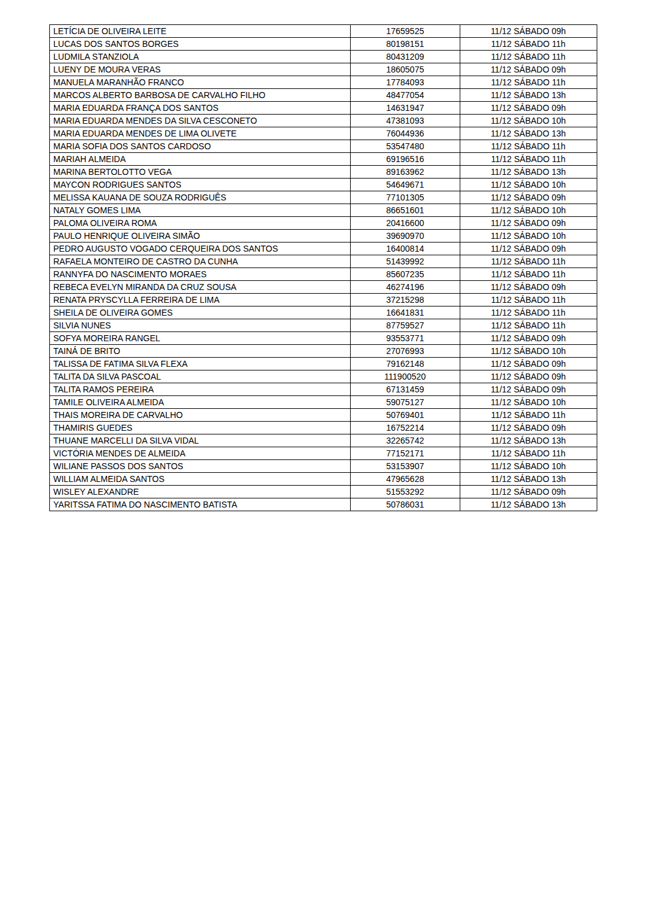| LETÍCIA DE OLIVEIRA LEITE | 17659525 | 11/12 SÁBADO 09h |
| LUCAS DOS SANTOS BORGES | 80198151 | 11/12 SÁBADO 11h |
| LUDMILA STANZIOLA | 80431209 | 11/12 SÁBADO 11h |
| LUENY DE MOURA VERAS | 18605075 | 11/12 SÁBADO 09h |
| MANUELA MARANHÃO FRANCO | 17784093 | 11/12 SÁBADO 11h |
| MARCOS ALBERTO BARBOSA DE CARVALHO FILHO | 48477054 | 11/12 SÁBADO 13h |
| MARIA EDUARDA FRANÇA DOS SANTOS | 14631947 | 11/12 SÁBADO 09h |
| MARIA EDUARDA MENDES DA SILVA CESCONETO | 47381093 | 11/12 SÁBADO 10h |
| MARIA EDUARDA MENDES DE LIMA OLIVETE | 76044936 | 11/12 SÁBADO 13h |
| MARIA SOFIA DOS SANTOS CARDOSO | 53547480 | 11/12 SÁBADO 11h |
| MARIAH ALMEIDA | 69196516 | 11/12 SÁBADO 11h |
| MARINA BERTOLOTTO VEGA | 89163962 | 11/12 SÁBADO 13h |
| MAYCON RODRIGUES SANTOS | 54649671 | 11/12 SÁBADO 10h |
| MELISSA KAUANA DE SOUZA RODRIGUÊS | 77101305 | 11/12 SÁBADO 09h |
| NATALY GOMES LIMA | 86651601 | 11/12 SÁBADO 10h |
| PALOMA OLIVEIRA ROMA | 20416600 | 11/12 SÁBADO 09h |
| PAULO HENRIQUE OLIVEIRA SIMÃO | 39690970 | 11/12 SÁBADO 10h |
| PEDRO AUGUSTO VOGADO CERQUEIRA DOS SANTOS | 16400814 | 11/12 SÁBADO 09h |
| RAFAELA MONTEIRO DE CASTRO DA CUNHA | 51439992 | 11/12 SÁBADO 11h |
| RANNYFA DO NASCIMENTO MORAES | 85607235 | 11/12 SÁBADO 11h |
| REBECA EVELYN MIRANDA DA CRUZ SOUSA | 46274196 | 11/12 SÁBADO 09h |
| RENATA PRYSCYLLA FERREIRA DE LIMA | 37215298 | 11/12 SÁBADO 11h |
| SHEILA DE OLIVEIRA GOMES | 16641831 | 11/12 SÁBADO 11h |
| SILVIA NUNES | 87759527 | 11/12 SÁBADO 11h |
| SOFYA MOREIRA RANGEL | 93553771 | 11/12 SÁBADO 09h |
| TAINÁ DE BRITO | 27076993 | 11/12 SÁBADO 10h |
| TALISSA DE FATIMA SILVA FLEXA | 79162148 | 11/12 SÁBADO 09h |
| TALITA DA SILVA PASCOAL | 111900520 | 11/12 SÁBADO 09h |
| TALITA RAMOS PEREIRA | 67131459 | 11/12 SÁBADO 09h |
| TAMILE OLIVEIRA ALMEIDA | 59075127 | 11/12 SÁBADO 10h |
| THAIS MOREIRA DE CARVALHO | 50769401 | 11/12 SÁBADO 11h |
| THAMIRIS GUEDES | 16752214 | 11/12 SÁBADO 09h |
| THUANE MARCELLI DA SILVA VIDAL | 32265742 | 11/12 SÁBADO 13h |
| VICTÓRIA MENDES DE ALMEIDA | 77152171 | 11/12 SÁBADO 11h |
| WILIANE PASSOS DOS SANTOS | 53153907 | 11/12 SÁBADO 10h |
| WILLIAM ALMEIDA SANTOS | 47965628 | 11/12 SÁBADO 13h |
| WISLEY ALEXANDRE | 51553292 | 11/12 SÁBADO 09h |
| YARITSSA FATIMA DO NASCIMENTO BATISTA | 50786031 | 11/12 SÁBADO 13h |